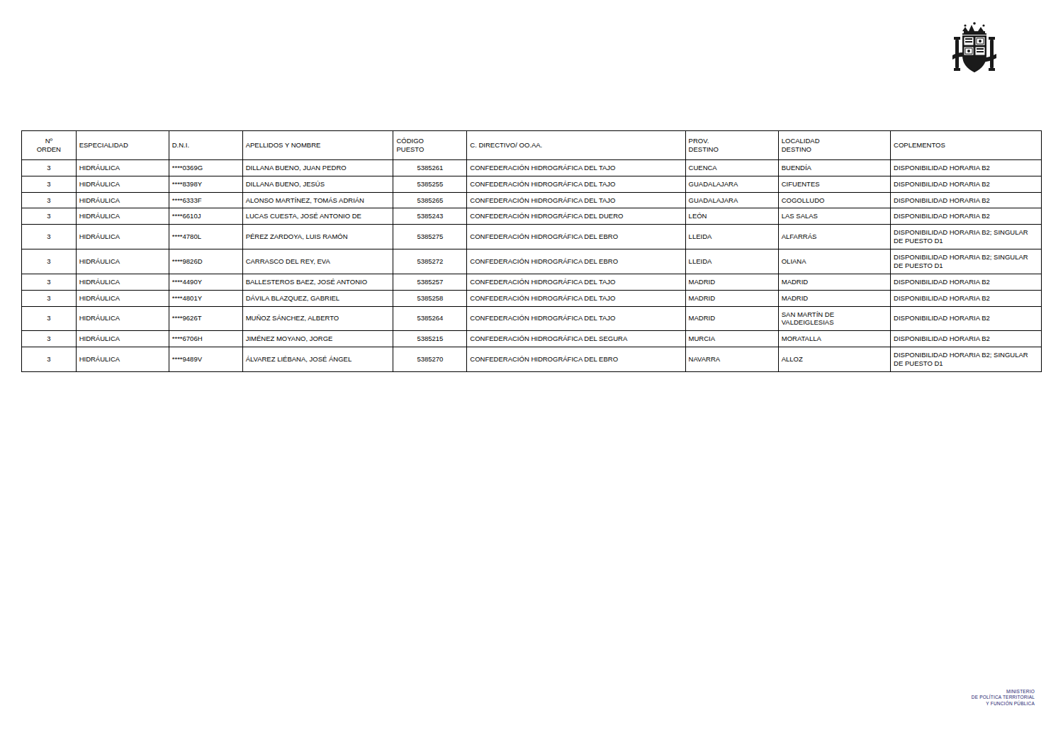| Nº ORDEN | ESPECIALIDAD | D.N.I. | APELLIDOS Y NOMBRE | CÓDIGO PUESTO | C. DIRECTIVO/ OO.AA. | PROV. DESTINO | LOCALIDAD DESTINO | COPLEMENTOS |
| --- | --- | --- | --- | --- | --- | --- | --- | --- |
| 3 | HIDRÁULICA | ****0369G | DILLANA BUENO, JUAN PEDRO | 5385261 | CONFEDERACIÓN HIDROGRÁFICA DEL TAJO | CUENCA | BUENDÍA | DISPONIBILIDAD HORARIA B2 |
| 3 | HIDRÁULICA | ****8398Y | DILLANA BUENO, JESÚS | 5385255 | CONFEDERACIÓN HIDROGRÁFICA DEL TAJO | GUADALAJARA | CIFUENTES | DISPONIBILIDAD HORARIA B2 |
| 3 | HIDRÁULICA | ****6333F | ALONSO MARTÍNEZ, TOMÁS ADRIÁN | 5385265 | CONFEDERACIÓN HIDROGRÁFICA DEL TAJO | GUADALAJARA | COGOLLUDO | DISPONIBILIDAD HORARIA B2 |
| 3 | HIDRÁULICA | ****6610J | LUCAS CUESTA, JOSÉ ANTONIO DE | 5385243 | CONFEDERACIÓN HIDROGRÁFICA DEL DUERO | LEÓN | LAS SALAS | DISPONIBILIDAD HORARIA B2 |
| 3 | HIDRÁULICA | ****4780L | PÉREZ ZARDOYA, LUIS RAMÓN | 5385275 | CONFEDERACIÓN HIDROGRÁFICA DEL EBRO | LLEIDA | ALFARRÁS | DISPONIBILIDAD HORARIA B2; SINGULAR DE PUESTO D1 |
| 3 | HIDRÁULICA | ****9826D | CARRASCO DEL REY, EVA | 5385272 | CONFEDERACIÓN HIDROGRÁFICA DEL EBRO | LLEIDA | OLIANA | DISPONIBILIDAD HORARIA B2; SINGULAR DE PUESTO D1 |
| 3 | HIDRÁULICA | ****4490Y | BALLESTEROS BAEZ, JOSÉ ANTONIO | 5385257 | CONFEDERACIÓN HIDROGRÁFICA DEL TAJO | MADRID | MADRID | DISPONIBILIDAD HORARIA B2 |
| 3 | HIDRÁULICA | ****4801Y | DÁVILA BLAZQUEZ, GABRIEL | 5385258 | CONFEDERACIÓN HIDROGRÁFICA DEL TAJO | MADRID | MADRID | DISPONIBILIDAD HORARIA B2 |
| 3 | HIDRÁULICA | ****9626T | MUÑOZ SÁNCHEZ, ALBERTO | 5385264 | CONFEDERACIÓN HIDROGRÁFICA DEL TAJO | MADRID | SAN MARTÍN DE VALDEIGLESIAS | DISPONIBILIDAD HORARIA B2 |
| 3 | HIDRÁULICA | ****6706H | JIMÉNEZ MOYANO, JORGE | 5385215 | CONFEDERACIÓN HIDROGRÁFICA DEL SEGURA | MURCIA | MORATALLA | DISPONIBILIDAD HORARIA B2 |
| 3 | HIDRÁULICA | ****9489V | ÁLVAREZ LIÉBANA, JOSÉ ÁNGEL | 5385270 | CONFEDERACIÓN HIDROGRÁFICA DEL EBRO | NAVARRA | ALLOZ | DISPONIBILIDAD HORARIA B2; SINGULAR DE PUESTO D1 |
MINISTERIO
DE POLÍTICA TERRITORIAL
Y FUNCIÓN PÚBLICA